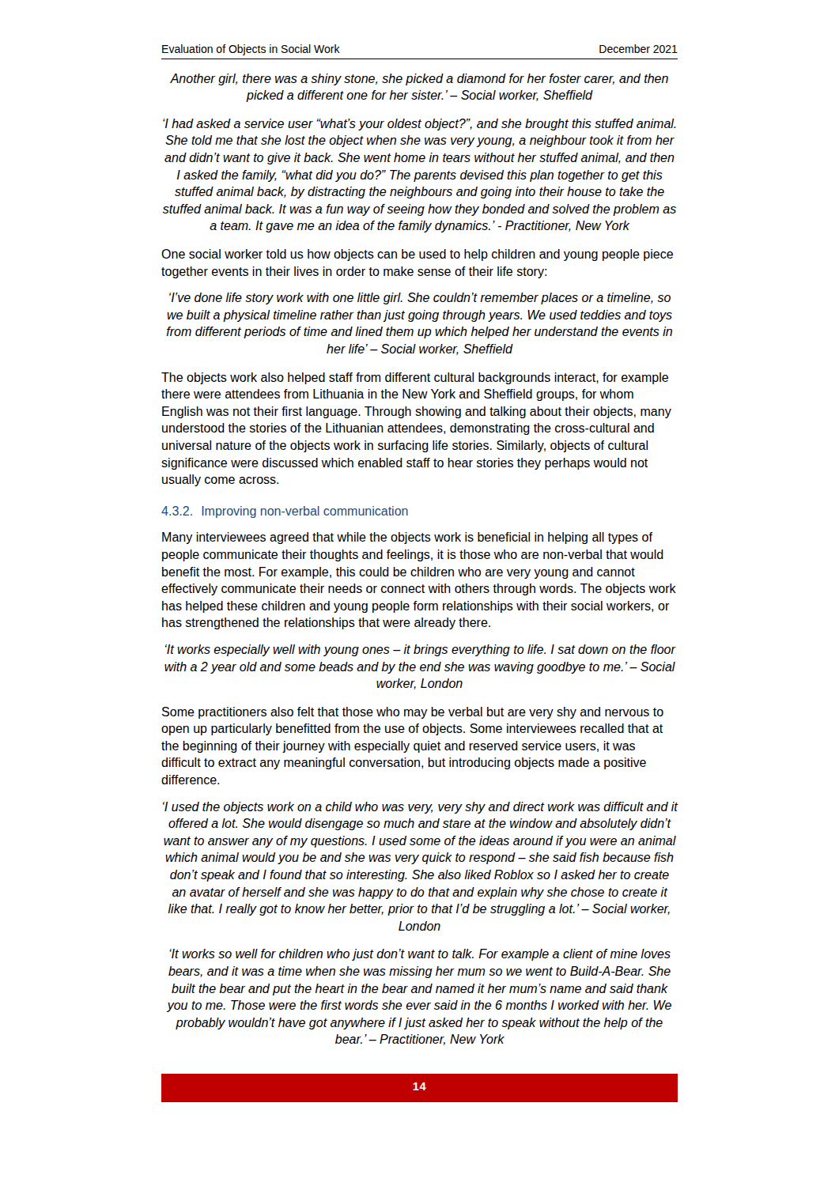Evaluation of Objects in Social Work
December 2021
Another girl, there was a shiny stone, she picked a diamond for her foster carer, and then picked a different one for her sister.’ – Social worker, Sheffield
‘I had asked a service user “what’s your oldest object?”, and she brought this stuffed animal. She told me that she lost the object when she was very young, a neighbour took it from her and didn’t want to give it back. She went home in tears without her stuffed animal, and then I asked the family, “what did you do?” The parents devised this plan together to get this stuffed animal back, by distracting the neighbours and going into their house to take the stuffed animal back. It was a fun way of seeing how they bonded and solved the problem as a team. It gave me an idea of the family dynamics.’ - Practitioner, New York
One social worker told us how objects can be used to help children and young people piece together events in their lives in order to make sense of their life story:
‘I’ve done life story work with one little girl. She couldn’t remember places or a timeline, so we built a physical timeline rather than just going through years. We used teddies and toys from different periods of time and lined them up which helped her understand the events in her life’ – Social worker, Sheffield
The objects work also helped staff from different cultural backgrounds interact, for example there were attendees from Lithuania in the New York and Sheffield groups, for whom English was not their first language. Through showing and talking about their objects, many understood the stories of the Lithuanian attendees, demonstrating the cross-cultural and universal nature of the objects work in surfacing life stories. Similarly, objects of cultural significance were discussed which enabled staff to hear stories they perhaps would not usually come across.
4.3.2. Improving non-verbal communication
Many interviewees agreed that while the objects work is beneficial in helping all types of people communicate their thoughts and feelings, it is those who are non-verbal that would benefit the most. For example, this could be children who are very young and cannot effectively communicate their needs or connect with others through words. The objects work has helped these children and young people form relationships with their social workers, or has strengthened the relationships that were already there.
‘It works especially well with young ones – it brings everything to life. I sat down on the floor with a 2 year old and some beads and by the end she was waving goodbye to me.’ – Social worker, London
Some practitioners also felt that those who may be verbal but are very shy and nervous to open up particularly benefitted from the use of objects. Some interviewees recalled that at the beginning of their journey with especially quiet and reserved service users, it was difficult to extract any meaningful conversation, but introducing objects made a positive difference.
‘I used the objects work on a child who was very, very shy and direct work was difficult and it offered a lot. She would disengage so much and stare at the window and absolutely didn’t want to answer any of my questions. I used some of the ideas around if you were an animal which animal would you be and she was very quick to respond – she said fish because fish don’t speak and I found that so interesting. She also liked Roblox so I asked her to create an avatar of herself and she was happy to do that and explain why she chose to create it like that. I really got to know her better, prior to that I’d be struggling a lot.’ – Social worker, London
‘It works so well for children who just don’t want to talk. For example a client of mine loves bears, and it was a time when she was missing her mum so we went to Build-A-Bear. She built the bear and put the heart in the bear and named it her mum’s name and said thank you to me. Those were the first words she ever said in the 6 months I worked with her. We probably wouldn’t have got anywhere if I just asked her to speak without the help of the bear.’ – Practitioner, New York
14